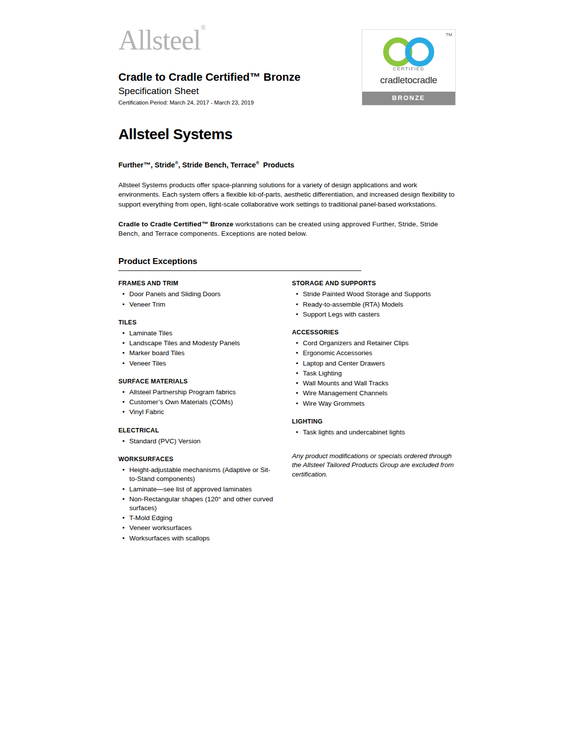Allsteel®
TM
CERTIFIED
cradletocradle
BRONZE
Cradle to Cradle Certified™ Bronze
Specification Sheet
Certification Period: March 24, 2017 - March 23, 2019
Allsteel Systems
Further™, Stride®, Stride Bench, Terrace® Products
Allsteel Systems products offer space-planning solutions for a variety of design applications and work environments. Each system offers a flexible kit-of-parts, aesthetic differentiation, and increased design flexibility to support everything from open, light-scale collaborative work settings to traditional panel-based workstations.
Cradle to Cradle Certified™ Bronze workstations can be created using approved Further, Stride, Stride Bench, and Terrace components. Exceptions are noted below.
Product Exceptions
FRAMES AND TRIM
Door Panels and Sliding Doors
Veneer Trim
TILES
Laminate Tiles
Landscape Tiles and Modesty Panels
Marker board Tiles
Veneer Tiles
SURFACE MATERIALS
Allsteel Partnership Program fabrics
Customer’s Own Materials (COMs)
Vinyl Fabric
ELECTRICAL
Standard (PVC) Version
WORKSURFACES
Height-adjustable mechanisms (Adaptive or Sit-to-Stand components)
Laminate—see list of approved laminates
Non-Rectangular shapes (120° and other curved surfaces)
T-Mold Edging
Veneer worksurfaces
Worksurfaces with scallops
STORAGE AND SUPPORTS
Stride Painted Wood Storage and Supports
Ready-to-assemble (RTA) Models
Support Legs with casters
ACCESSORIES
Cord Organizers and Retainer Clips
Ergonomic Accessories
Laptop and Center Drawers
Task Lighting
Wall Mounts and Wall Tracks
Wire Management Channels
Wire Way Grommets
LIGHTING
Task lights and undercabinet lights
Any product modifications or specials ordered through the Allsteel Tailored Products Group are excluded from certification.